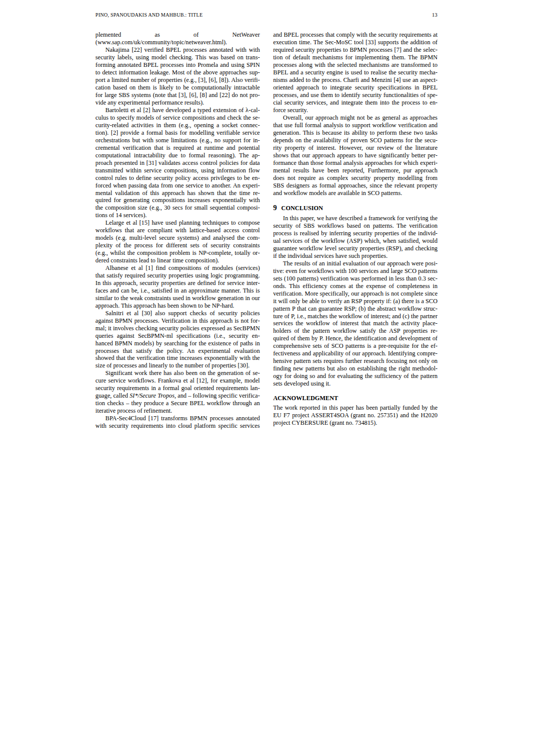Pino, Spanoudakis and Mahbub.: Title 13
plemented as of NetWeaver (www.sap.com/uk/community/topic/netweaver.html).
Nakajima [22] verified BPEL processes annotated with with security labels, using model checking. This was based on transforming annotated BPEL processes into Promela and using SPIN to detect information leakage. Most of the above approaches support a limited number of properties (e.g., [3], [6], [8]). Also verification based on them is likely to be computationally intractable for large SBS systems (note that [3], [6], [8] and [22] do not provide any experimental performance results).
Bartoletti et al [2] have developed a typed extension of λ-calculus to specify models of service compositions and check the security-related activities in them (e.g., opening a socket connection). [2] provide a formal basis for modelling verifiable service orchestrations but with some limitations (e.g., no support for incremental verification that is required at runtime and potential computational intractability due to formal reasoning). The approach presented in [31] validates access control policies for data transmitted within service compositions, using information flow control rules to define security policy access privileges to be enforced when passing data from one service to another. An experimental validation of this approach has shown that the time required for generating compositions increases exponentially with the composition size (e.g., 30 secs for small sequential compositions of 14 services).
Lelarge et al [15] have used planning techniques to compose workflows that are compliant with lattice-based access control models (e.g. multi-level secure systems) and analysed the complexity of the process for different sets of security constraints (e.g., whilst the composition problem is NP-complete, totally ordered constraints lead to linear time composition).
Albanese et al [1] find compositions of modules (services) that satisfy required security properties using logic programming. In this approach, security properties are defined for service interfaces and can be, i.e., satisfied in an approximate manner. This is similar to the weak constraints used in workflow generation in our approach. This approach has been shown to be NP-hard.
Salnitri et al [30] also support checks of security policies against BPMN processes. Verification in this approach is not formal; it involves checking security policies expressed as SecBPMN queries against SecBPMN-ml specifications (i.e., security enhanced BPMN models) by searching for the existence of paths in processes that satisfy the policy. An experimental evaluation showed that the verification time increases exponentially with the size of processes and linearly to the number of properties [30].
Significant work there has also been on the generation of secure service workflows. Frankova et al [12], for example, model security requirements in a formal goal oriented requirements language, called SI*/Secure Tropos, and – following specific verification checks – they produce a Secure BPEL workflow through an iterative process of refinement.
BPA-Sec4Cloud [17] transforms BPMN processes annotated with security requirements into cloud platform specific services and BPEL processes that comply with the security requirements at execution time. The Sec-MoSC tool [33] supports the addition of required security properties to BPMN processes [7] and the selection of default mechanisms for implementing them. The BPMN processes along with the selected mechanisms are transformed to BPEL and a security engine is used to realise the security mechanisms added to the process. Charfi and Menzini [4] use an aspect-oriented approach to integrate security specifications in BPEL processes, and use them to identify security functionalities of special security services, and integrate them into the process to enforce security.
Overall, our approach might not be as general as approaches that use full formal analysis to support workflow verification and generation. This is because its ability to perform these two tasks depends on the availability of proven SCO patterns for the security property of interest. However, our review of the literature shows that our approach appears to have significantly better performance than those formal analysis approaches for which experimental results have been reported, Furthermore, pur approach does not require as complex security property modelling from SBS designers as formal approaches, since the relevant property and workflow models are available in SCO patterns.
9 Conclusion
In this paper, we have described a framework for verifying the security of SBS workflows based on patterns. The verification process is realised by inferring security properties of the individual services of the workflow (ASP) which, when satisfied, would guarantee workflow level security properties (RSP), and checking if the individual services have such properties.
The results of an initial evaluation of our approach were positive: even for workflows with 100 services and large SCO patterns sets (100 patterns) verification was performed in less than 0.3 seconds. This efficiency comes at the expense of completeness in verification. More specifically, our approach is not complete since it will only be able to verify an RSP property if: (a) there is a SCO pattern P that can guarantee RSP; (b) the abstract workflow structure of P, i.e., matches the workflow of interest; and (c) the partner services the workflow of interest that match the activity placeholders of the pattern workflow satisfy the ASP properties required of them by P. Hence, the identification and development of comprehensive sets of SCO patterns is a pre-requisite for the effectiveness and applicability of our approach. Identifying comprehensive pattern sets requires further research focusing not only on finding new patterns but also on establishing the right methodology for doing so and for evaluating the sufficiency of the pattern sets developed using it.
Acknowledgment
The work reported in this paper has been partially funded by the EU F7 project ASSERT4SOA (grant no. 257351) and the H2020 project CYBERSURE (grant no. 734815).